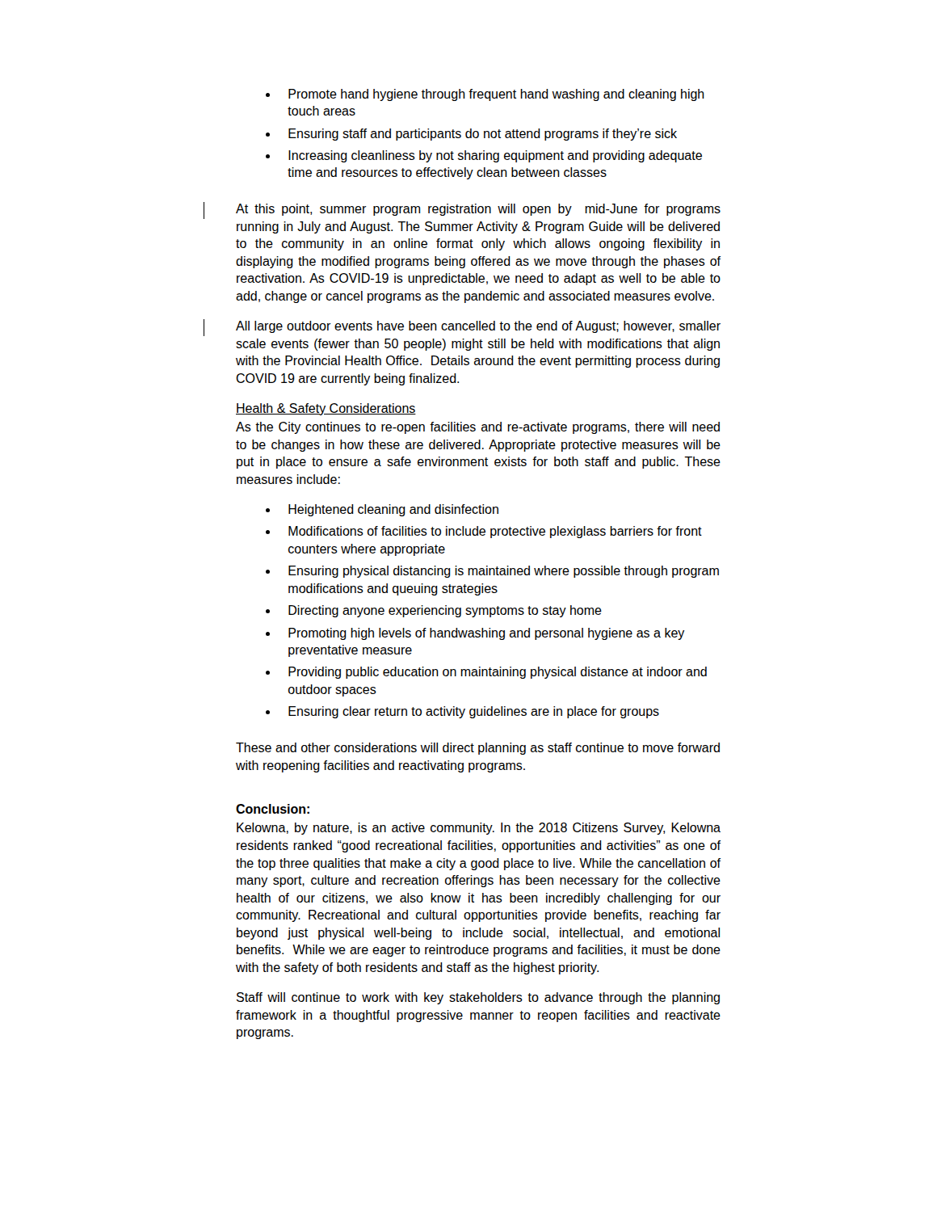Promote hand hygiene through frequent hand washing and cleaning high touch areas
Ensuring staff and participants do not attend programs if they’re sick
Increasing cleanliness by not sharing equipment and providing adequate time and resources to effectively clean between classes
At this point, summer program registration will open by mid-June for programs running in July and August. The Summer Activity & Program Guide will be delivered to the community in an online format only which allows ongoing flexibility in displaying the modified programs being offered as we move through the phases of reactivation. As COVID-19 is unpredictable, we need to adapt as well to be able to add, change or cancel programs as the pandemic and associated measures evolve.
All large outdoor events have been cancelled to the end of August; however, smaller scale events (fewer than 50 people) might still be held with modifications that align with the Provincial Health Office. Details around the event permitting process during COVID 19 are currently being finalized.
Health & Safety Considerations
As the City continues to re-open facilities and re-activate programs, there will need to be changes in how these are delivered. Appropriate protective measures will be put in place to ensure a safe environment exists for both staff and public. These measures include:
Heightened cleaning and disinfection
Modifications of facilities to include protective plexiglass barriers for front counters where appropriate
Ensuring physical distancing is maintained where possible through program modifications and queuing strategies
Directing anyone experiencing symptoms to stay home
Promoting high levels of handwashing and personal hygiene as a key preventative measure
Providing public education on maintaining physical distance at indoor and outdoor spaces
Ensuring clear return to activity guidelines are in place for groups
These and other considerations will direct planning as staff continue to move forward with reopening facilities and reactivating programs.
Conclusion:
Kelowna, by nature, is an active community. In the 2018 Citizens Survey, Kelowna residents ranked “good recreational facilities, opportunities and activities” as one of the top three qualities that make a city a good place to live. While the cancellation of many sport, culture and recreation offerings has been necessary for the collective health of our citizens, we also know it has been incredibly challenging for our community. Recreational and cultural opportunities provide benefits, reaching far beyond just physical well-being to include social, intellectual, and emotional benefits. While we are eager to reintroduce programs and facilities, it must be done with the safety of both residents and staff as the highest priority.
Staff will continue to work with key stakeholders to advance through the planning framework in a thoughtful progressive manner to reopen facilities and reactivate programs.